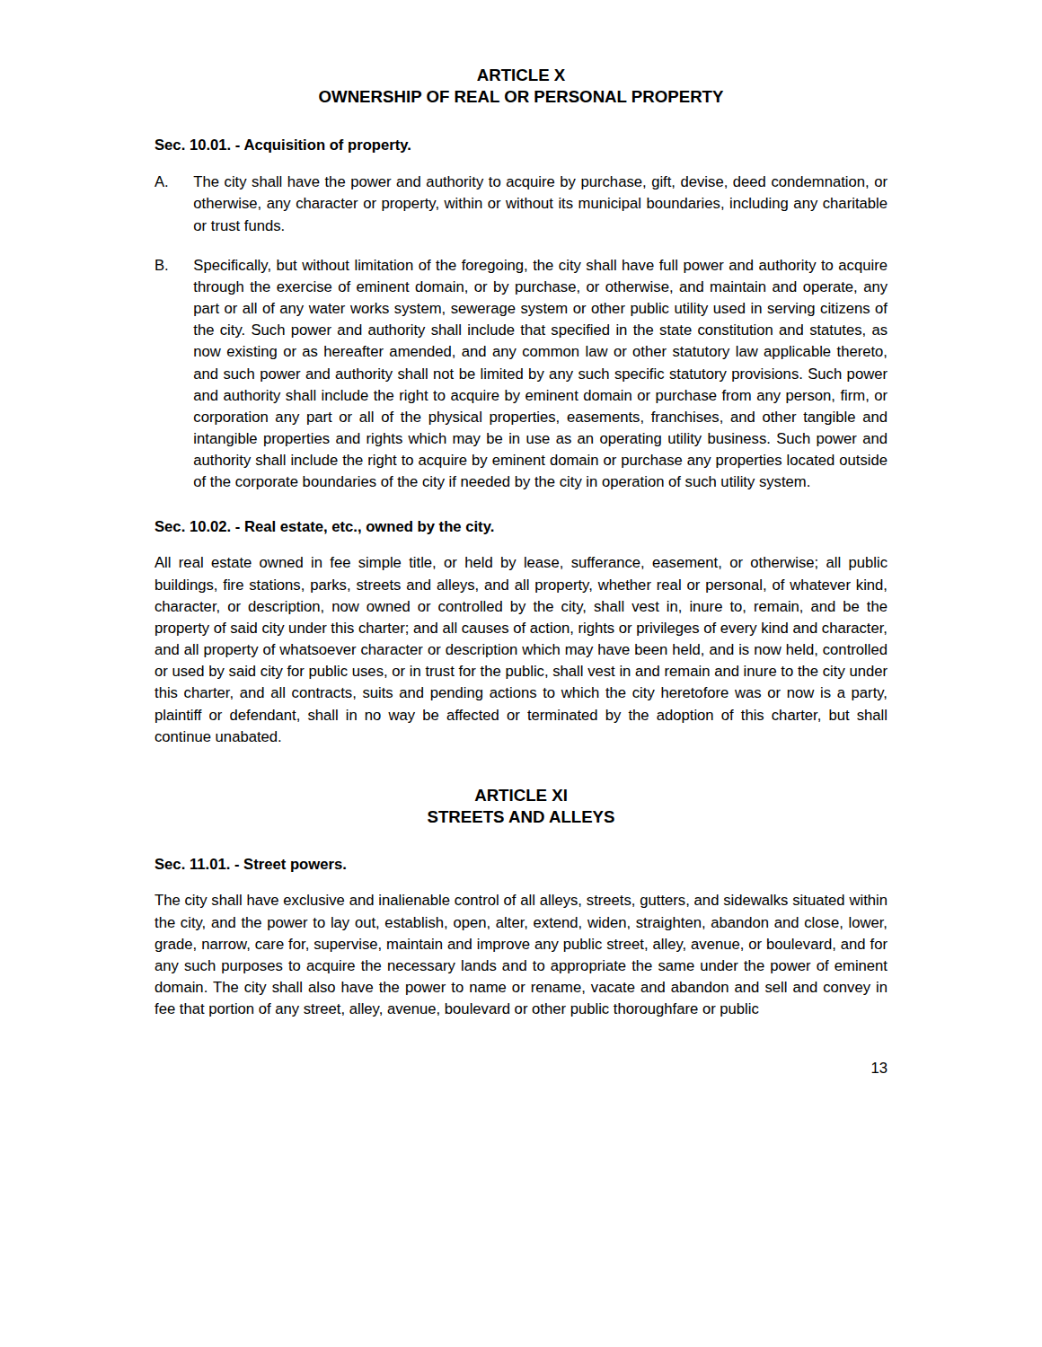ARTICLE X
OWNERSHIP OF REAL OR PERSONAL PROPERTY
Sec. 10.01. - Acquisition of property.
A.
The city shall have the power and authority to acquire by purchase, gift, devise, deed condemnation, or otherwise, any character or property, within or without its municipal boundaries, including any charitable or trust funds.
B.
Specifically, but without limitation of the foregoing, the city shall have full power and authority to acquire through the exercise of eminent domain, or by purchase, or otherwise, and maintain and operate, any part or all of any water works system, sewerage system or other public utility used in serving citizens of the city. Such power and authority shall include that specified in the state constitution and statutes, as now existing or as hereafter amended, and any common law or other statutory law applicable thereto, and such power and authority shall not be limited by any such specific statutory provisions. Such power and authority shall include the right to acquire by eminent domain or purchase from any person, firm, or corporation any part or all of the physical properties, easements, franchises, and other tangible and intangible properties and rights which may be in use as an operating utility business. Such power and authority shall include the right to acquire by eminent domain or purchase any properties located outside of the corporate boundaries of the city if needed by the city in operation of such utility system.
Sec. 10.02. - Real estate, etc., owned by the city.
All real estate owned in fee simple title, or held by lease, sufferance, easement, or otherwise; all public buildings, fire stations, parks, streets and alleys, and all property, whether real or personal, of whatever kind, character, or description, now owned or controlled by the city, shall vest in, inure to, remain, and be the property of said city under this charter; and all causes of action, rights or privileges of every kind and character, and all property of whatsoever character or description which may have been held, and is now held, controlled or used by said city for public uses, or in trust for the public, shall vest in and remain and inure to the city under this charter, and all contracts, suits and pending actions to which the city heretofore was or now is a party, plaintiff or defendant, shall in no way be affected or terminated by the adoption of this charter, but shall continue unabated.
ARTICLE XI
STREETS AND ALLEYS
Sec. 11.01. - Street powers.
The city shall have exclusive and inalienable control of all alleys, streets, gutters, and sidewalks situated within the city, and the power to lay out, establish, open, alter, extend, widen, straighten, abandon and close, lower, grade, narrow, care for, supervise, maintain and improve any public street, alley, avenue, or boulevard, and for any such purposes to acquire the necessary lands and to appropriate the same under the power of eminent domain. The city shall also have the power to name or rename, vacate and abandon and sell and convey in fee that portion of any street, alley, avenue, boulevard or other public thoroughfare or public
13